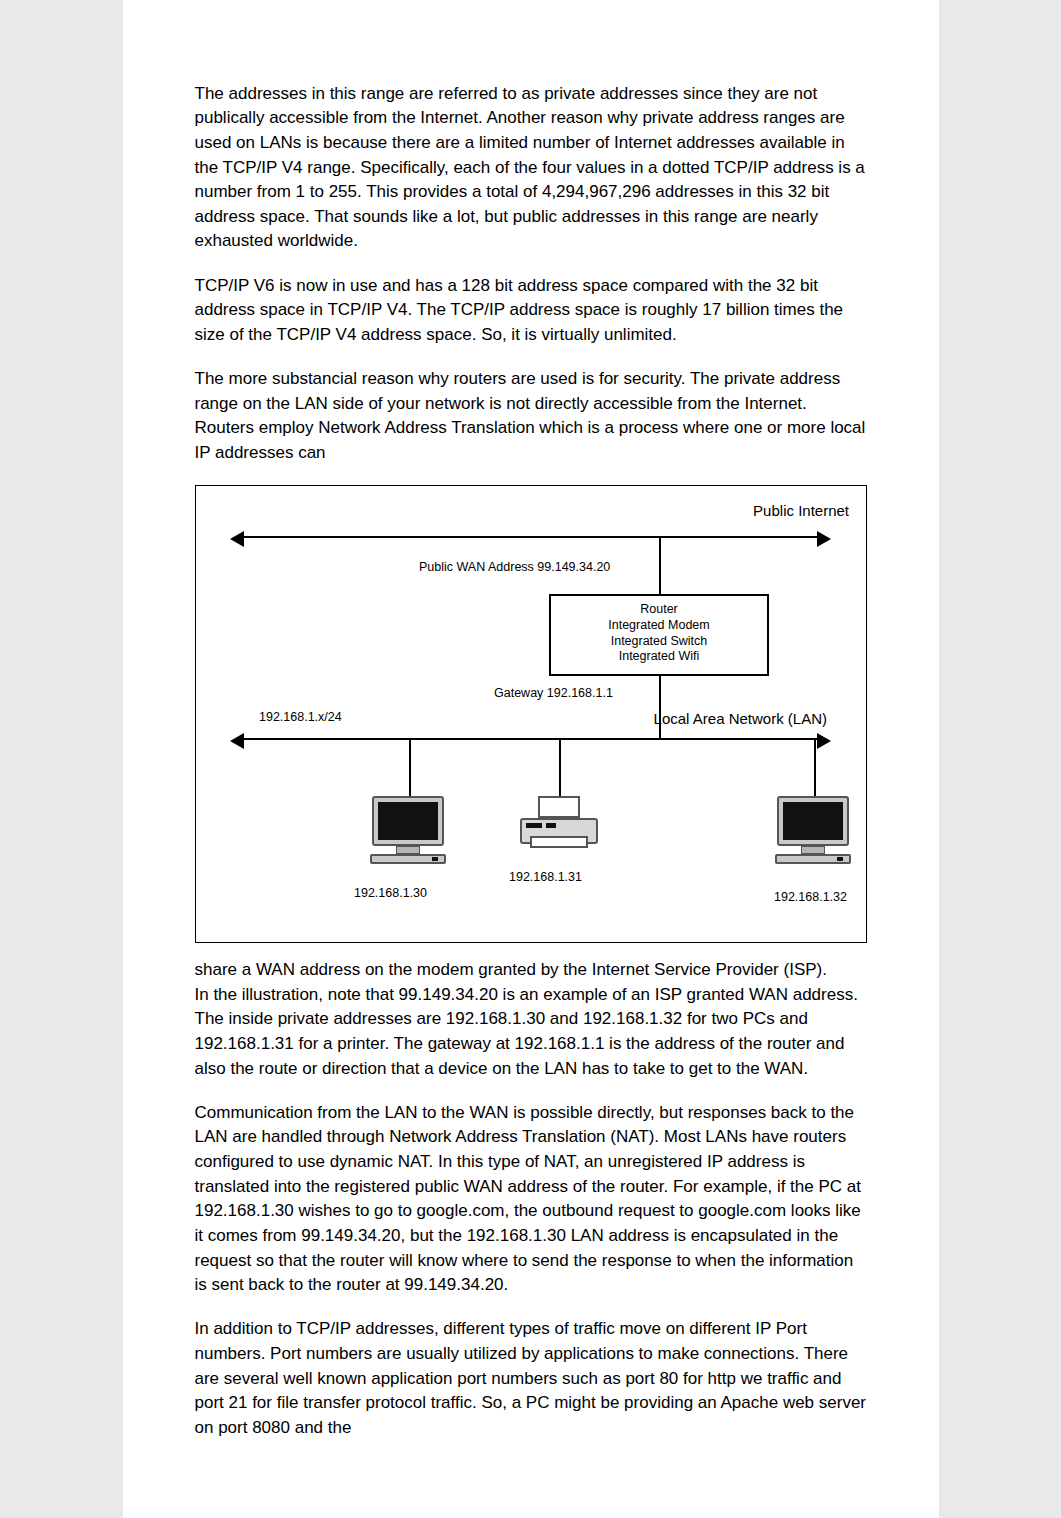The addresses in this range are referred to as private addresses since they are not publically accessible from the Internet. Another reason why private address ranges are used on LANs is because there are a limited number of Internet addresses available in the TCP/IP V4 range. Specifically, each of the four values in a dotted TCP/IP address is a number from 1 to 255. This provides a total of 4,294,967,296 addresses in this 32 bit address space. That sounds like a lot, but public addresses in this range are nearly exhausted worldwide.
TCP/IP V6 is now in use and has a 128 bit address space compared with the 32 bit address space in TCP/IP V4. The TCP/IP address space is roughly 17 billion times the size of the TCP/IP V4 address space. So, it is virtually unlimited.
The more substancial reason why routers are used is for security. The private address range on the LAN side of your network is not directly accessible from the Internet. Routers employ Network Address Translation which is a process where one or more local IP addresses can
Public Internet
Public WAN Address 99.149.34.20
Router
Integrated Modem
Integrated Switch
Integrated Wifi
Gateway 192.168.1.1 Local Area Network (LAN) 192.168.1.x/24
192.168.1.30 192.168.1.31 192.168.1.32
share a WAN address on the modem granted by the Internet Service Provider (ISP).
In the illustration, note that 99.149.34.20 is an example of an ISP granted WAN address. The inside private addresses are 192.168.1.30 and 192.168.1.32 for two PCs and 192.168.1.31 for a printer. The gateway at 192.168.1.1 is the address of the router and also the route or direction that a device on the LAN has to take to get to the WAN.
Communication from the LAN to the WAN is possible directly, but responses back to the LAN are handled through Network Address Translation (NAT). Most LANs have routers configured to use dynamic NAT. In this type of NAT, an unregistered IP address is translated into the registered public WAN address of the router. For example, if the PC at 192.168.1.30 wishes to go to google.com, the outbound request to google.com looks like it comes from 99.149.34.20, but the 192.168.1.30 LAN address is encapsulated in the request so that the router will know where to send the response to when the information is sent back to the router at 99.149.34.20.
In addition to TCP/IP addresses, different types of traffic move on different IP Port numbers. Port numbers are usually utilized by applications to make connections. There are several well known application port numbers such as port 80 for http we traffic and port 21 for file transfer protocol traffic. So, a PC might be providing an Apache web server on port 8080 and the